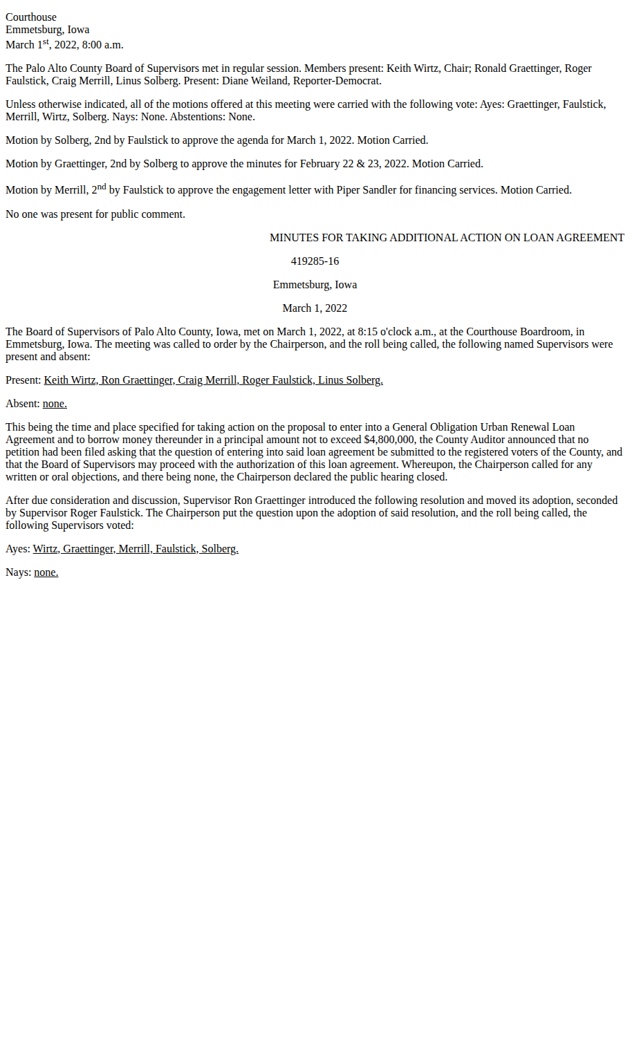Courthouse
Emmetsburg, Iowa
March 1st, 2022, 8:00 a.m.
The Palo Alto County Board of Supervisors met in regular session. Members present: Keith Wirtz, Chair; Ronald Graettinger, Roger Faulstick, Craig Merrill, Linus Solberg. Present: Diane Weiland, Reporter-Democrat.
Unless otherwise indicated, all of the motions offered at this meeting were carried with the following vote: Ayes: Graettinger, Faulstick, Merrill, Wirtz, Solberg. Nays: None. Abstentions: None.
Motion by Solberg, 2nd by Faulstick to approve the agenda for March 1, 2022. Motion Carried.
Motion by Graettinger, 2nd by Solberg to approve the minutes for February 22 & 23, 2022. Motion Carried.
Motion by Merrill, 2nd by Faulstick to approve the engagement letter with Piper Sandler for financing services. Motion Carried.
No one was present for public comment.
MINUTES FOR TAKING ADDITIONAL ACTION ON LOAN AGREEMENT
419285-16
Emmetsburg, Iowa
March 1, 2022
The Board of Supervisors of Palo Alto County, Iowa, met on March 1, 2022, at 8:15 o'clock a.m., at the Courthouse Boardroom, in Emmetsburg, Iowa. The meeting was called to order by the Chairperson, and the roll being called, the following named Supervisors were present and absent:
Present: Keith Wirtz, Ron Graettinger, Craig Merrill, Roger Faulstick, Linus Solberg.
Absent: none.
This being the time and place specified for taking action on the proposal to enter into a General Obligation Urban Renewal Loan Agreement and to borrow money thereunder in a principal amount not to exceed $4,800,000, the County Auditor announced that no petition had been filed asking that the question of entering into said loan agreement be submitted to the registered voters of the County, and that the Board of Supervisors may proceed with the authorization of this loan agreement. Whereupon, the Chairperson called for any written or oral objections, and there being none, the Chairperson declared the public hearing closed.
After due consideration and discussion, Supervisor Ron Graettinger introduced the following resolution and moved its adoption, seconded by Supervisor Roger Faulstick. The Chairperson put the question upon the adoption of said resolution, and the roll being called, the following Supervisors voted:
Ayes: Wirtz, Graettinger, Merrill, Faulstick, Solberg.
Nays: none.